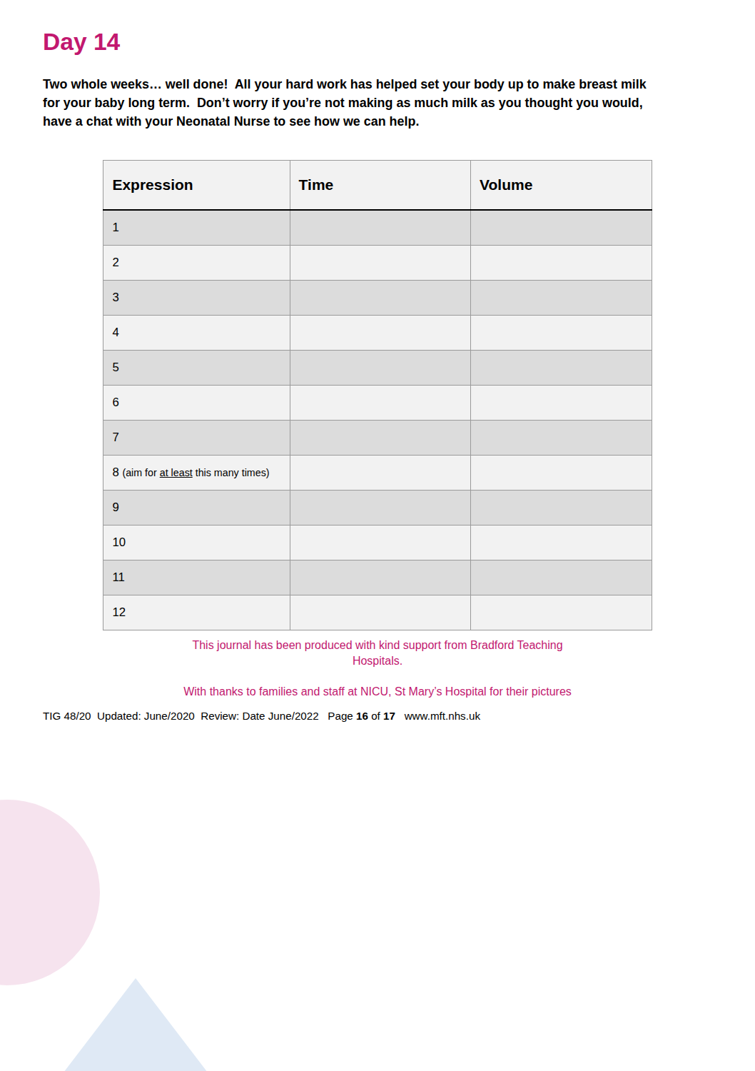Day 14
Two whole weeks… well done! All your hard work has helped set your body up to make breast milk for your baby long term. Don’t worry if you’re not making as much milk as you thought you would, have a chat with your Neonatal Nurse to see how we can help.
| Expression | Time | Volume |
| --- | --- | --- |
| 1 | | |
| 2 | | |
| 3 | | |
| 4 | | |
| 5 | | |
| 6 | | |
| 7 | | |
| 8 (aim for at least this many times) | | |
| 9 | | |
| 10 | | |
| 11 | | |
| 12 | | |
This journal has been produced with kind support from Bradford Teaching
Hospitals.
With thanks to families and staff at NICU, St Mary’s Hospital for their pictures
TIG 48/20 Updated: June/2020 Review: Date June/2022 Page 16 of 17 www.mft.nhs.uk